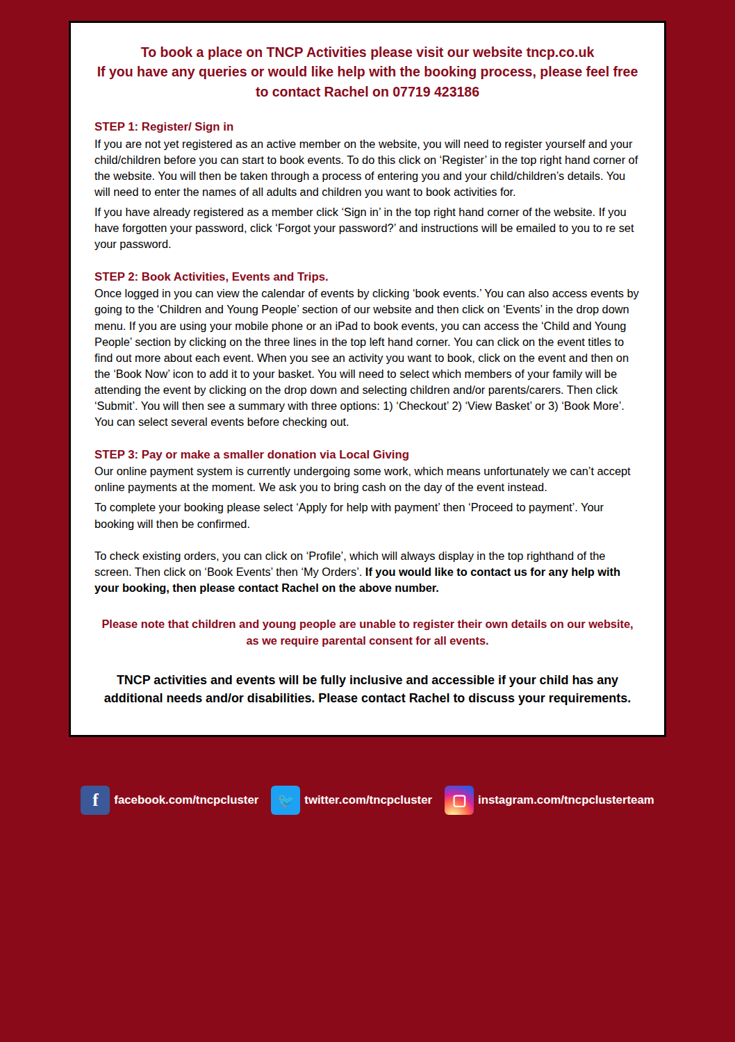To book a place on TNCP Activities please visit our website tncp.co.uk
If you have any queries or would like help with the booking process, please feel free to contact Rachel on 07719 423186
STEP 1: Register/ Sign in
If you are not yet registered as an active member on the website, you will need to register yourself and your child/children before you can start to book events. To do this click on ‘Register’ in the top right hand corner of the website. You will then be taken through a process of entering you and your child/children’s details. You will need to enter the names of all adults and children you want to book activities for.
If you have already registered as a member click ‘Sign in’ in the top right hand corner of the website. If you have forgotten your password, click ‘Forgot your password?’ and instructions will be emailed to you to re set your password.
STEP 2: Book Activities, Events and Trips.
Once logged in you can view the calendar of events by clicking ‘book events.’ You can also access events by going to the ‘Children and Young People’ section of our website and then click on ‘Events’ in the drop down menu. If you are using your mobile phone or an iPad to book events, you can access the ‘Child and Young People’ section by clicking on the three lines in the top left hand corner. You can click on the event titles to find out more about each event. When you see an activity you want to book, click on the event and then on the ‘Book Now’ icon to add it to your basket. You will need to select which members of your family will be attending the event by clicking on the drop down and selecting children and/or parents/carers. Then click ‘Submit’. You will then see a summary with three options: 1) ‘Checkout’ 2) ‘View Basket’ or 3) ‘Book More’. You can select several events before checking out.
STEP 3: Pay or make a smaller donation via Local Giving
Our online payment system is currently undergoing some work, which means unfortunately we can’t accept online payments at the moment. We ask you to bring cash on the day of the event instead.
To complete your booking please select ‘Apply for help with payment’ then ‘Proceed to payment’. Your booking will then be confirmed.
To check existing orders, you can click on ‘Profile’, which will always display in the top righthand of the screen. Then click on ‘Book Events’ then ‘My Orders’. If you would like to contact us for any help with your booking, then please contact Rachel on the above number.
Please note that children and young people are unable to register their own details on our website, as we require parental consent for all events.
TNCP activities and events will be fully inclusive and accessible if your child has any additional needs and/or disabilities. Please contact Rachel to discuss your requirements.
f facebook.com/tncpcluster
🐦 twitter.com/tncpcluster
▢ instagram.com/tncpclusterteam